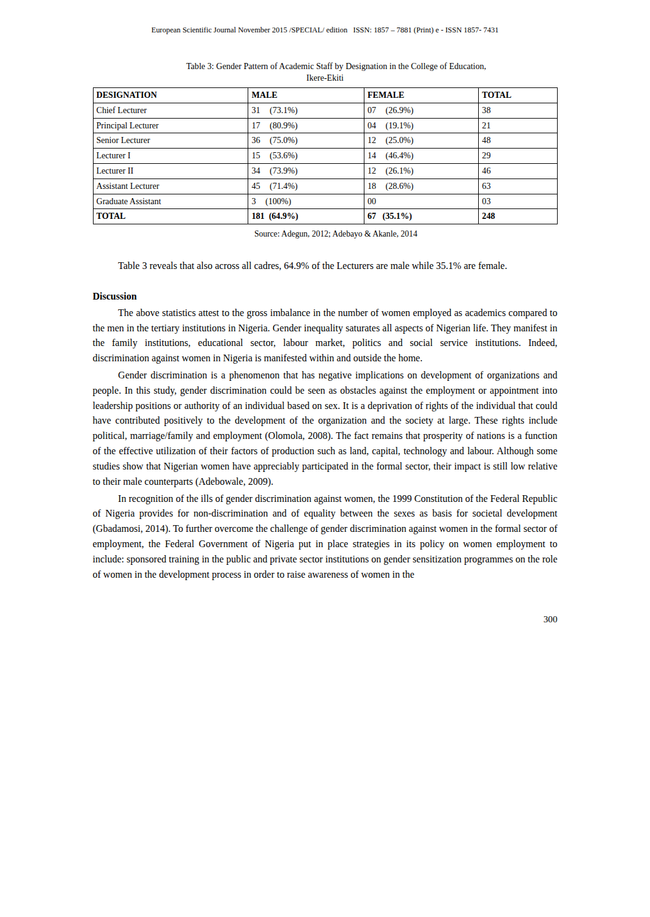European Scientific Journal November 2015 /SPECIAL/ edition ISSN: 1857 – 7881 (Print) e - ISSN 1857- 7431
Table 3: Gender Pattern of Academic Staff by Designation in the College of Education,
Ikere-Ekiti
| DESIGNATION | MALE | FEMALE | TOTAL |
| --- | --- | --- | --- |
| Chief Lecturer | 31 (73.1%) | 07 (26.9%) | 38 |
| Principal Lecturer | 17 (80.9%) | 04 (19.1%) | 21 |
| Senior Lecturer | 36 (75.0%) | 12 (25.0%) | 48 |
| Lecturer I | 15 (53.6%) | 14 (46.4%) | 29 |
| Lecturer II | 34 (73.9%) | 12 (26.1%) | 46 |
| Assistant Lecturer | 45 (71.4%) | 18 (28.6%) | 63 |
| Graduate Assistant | 3 (100%) | 00 | 03 |
| TOTAL | 181 (64.9%) | 67 (35.1%) | 248 |
Source: Adegun, 2012; Adebayo & Akanle, 2014
Table 3 reveals that also across all cadres, 64.9% of the Lecturers are male while 35.1% are female.
Discussion
The above statistics attest to the gross imbalance in the number of women employed as academics compared to the men in the tertiary institutions in Nigeria. Gender inequality saturates all aspects of Nigerian life. They manifest in the family institutions, educational sector, labour market, politics and social service institutions. Indeed, discrimination against women in Nigeria is manifested within and outside the home.
Gender discrimination is a phenomenon that has negative implications on development of organizations and people. In this study, gender discrimination could be seen as obstacles against the employment or appointment into leadership positions or authority of an individual based on sex. It is a deprivation of rights of the individual that could have contributed positively to the development of the organization and the society at large. These rights include political, marriage/family and employment (Olomola, 2008). The fact remains that prosperity of nations is a function of the effective utilization of their factors of production such as land, capital, technology and labour. Although some studies show that Nigerian women have appreciably participated in the formal sector, their impact is still low relative to their male counterparts (Adebowale, 2009).
In recognition of the ills of gender discrimination against women, the 1999 Constitution of the Federal Republic of Nigeria provides for non-discrimination and of equality between the sexes as basis for societal development (Gbadamosi, 2014). To further overcome the challenge of gender discrimination against women in the formal sector of employment, the Federal Government of Nigeria put in place strategies in its policy on women employment to include: sponsored training in the public and private sector institutions on gender sensitization programmes on the role of women in the development process in order to raise awareness of women in the
300